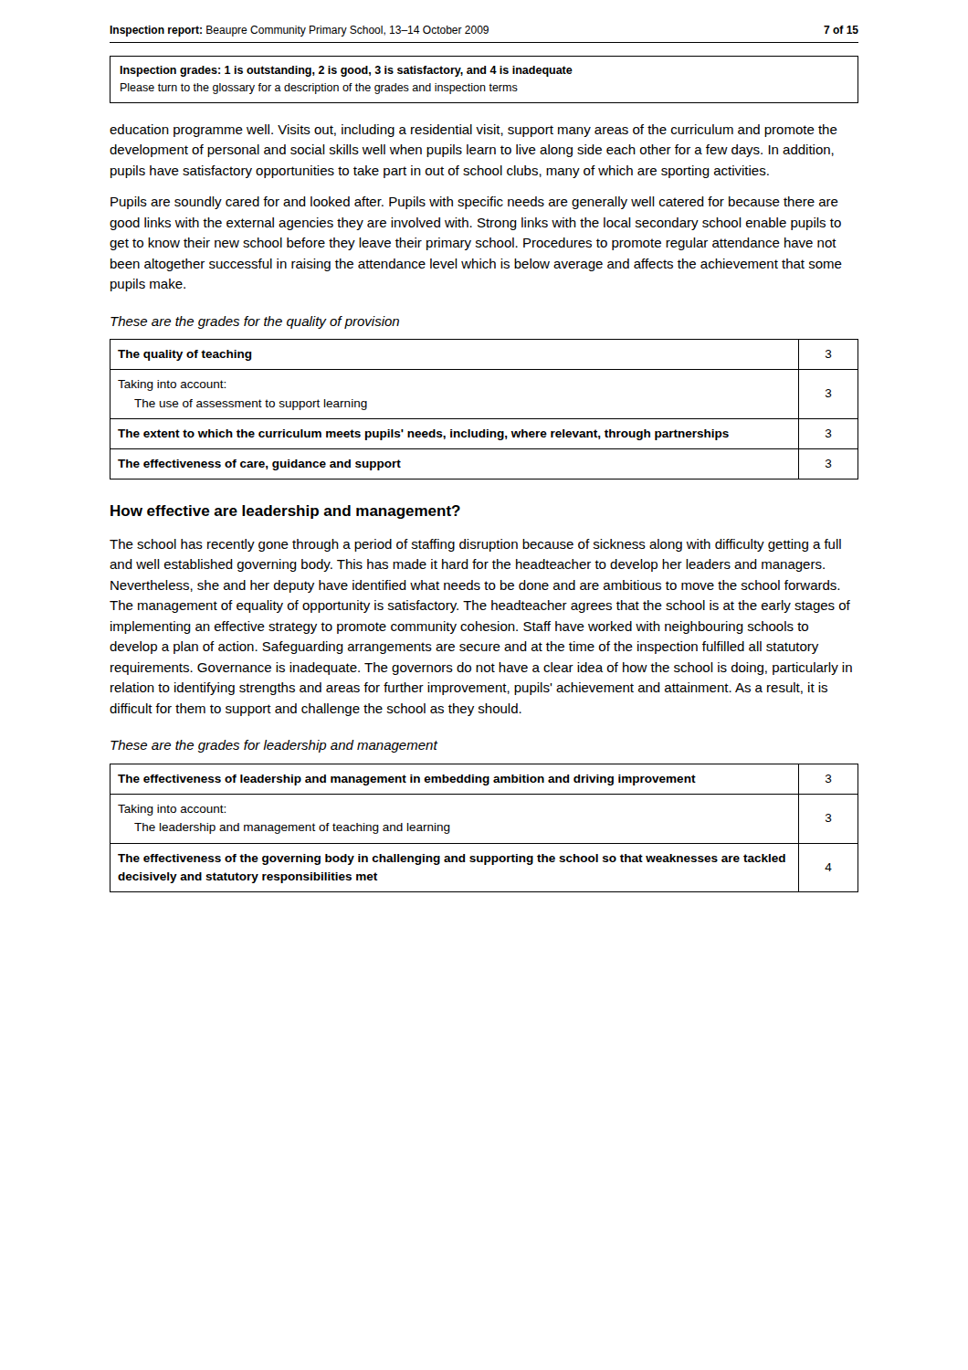Inspection report: Beaupre Community Primary School, 13–14 October 2009
7 of 15
Inspection grades: 1 is outstanding, 2 is good, 3 is satisfactory, and 4 is inadequate
Please turn to the glossary for a description of the grades and inspection terms
education programme well. Visits out, including a residential visit, support many areas of the curriculum and promote the development of personal and social skills well when pupils learn to live along side each other for a few days. In addition, pupils have satisfactory opportunities to take part in out of school clubs, many of which are sporting activities.
Pupils are soundly cared for and looked after. Pupils with specific needs are generally well catered for because there are good links with the external agencies they are involved with. Strong links with the local secondary school enable pupils to get to know their new school before they leave their primary school. Procedures to promote regular attendance have not been altogether successful in raising the attendance level which is below average and affects the achievement that some pupils make.
These are the grades for the quality of provision
| The quality of teaching | 3 |
| Taking into account: The use of assessment to support learning | 3 |
| The extent to which the curriculum meets pupils' needs, including, where relevant, through partnerships | 3 |
| The effectiveness of care, guidance and support | 3 |
How effective are leadership and management?
The school has recently gone through a period of staffing disruption because of sickness along with difficulty getting a full and well established governing body. This has made it hard for the headteacher to develop her leaders and managers. Nevertheless, she and her deputy have identified what needs to be done and are ambitious to move the school forwards. The management of equality of opportunity is satisfactory. The headteacher agrees that the school is at the early stages of implementing an effective strategy to promote community cohesion. Staff have worked with neighbouring schools to develop a plan of action. Safeguarding arrangements are secure and at the time of the inspection fulfilled all statutory requirements. Governance is inadequate. The governors do not have a clear idea of how the school is doing, particularly in relation to identifying strengths and areas for further improvement, pupils' achievement and attainment. As a result, it is difficult for them to support and challenge the school as they should.
These are the grades for leadership and management
| The effectiveness of leadership and management in embedding ambition and driving improvement | 3 |
| Taking into account: The leadership and management of teaching and learning | 3 |
| The effectiveness of the governing body in challenging and supporting the school so that weaknesses are tackled decisively and statutory responsibilities met | 4 |